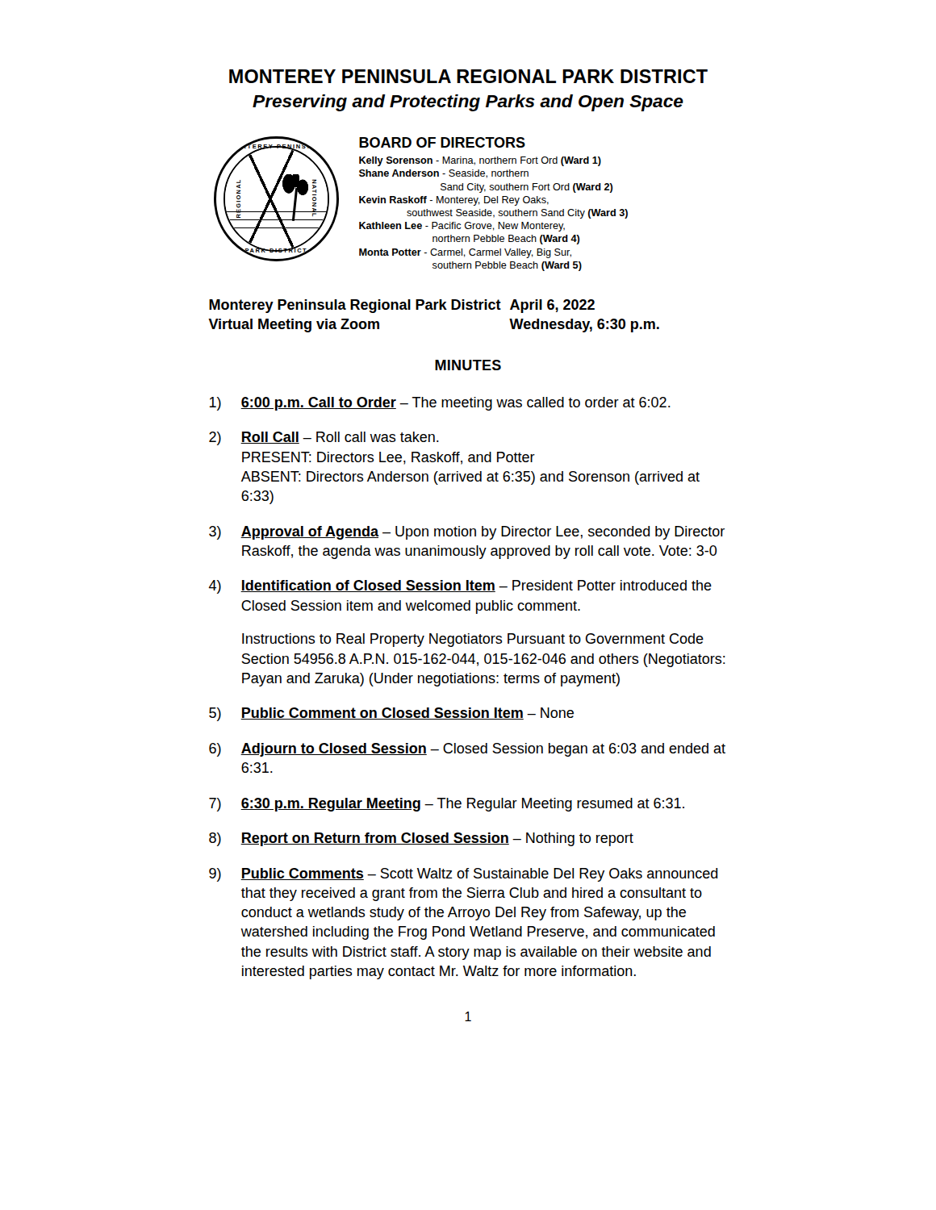MONTEREY PENINSULA REGIONAL PARK DISTRICT
Preserving and Protecting Parks and Open Space
MONTEREY PENINSULA
PARK DISTRICT
REGIONAL
NATIONAL
BOARD OF DIRECTORS
Kelly Sorenson - Marina, northern Fort Ord (Ward 1)
Shane Anderson - Seaside, northern
Sand City, southern Fort Ord (Ward 2)
Kevin Raskoff - Monterey, Del Rey Oaks,
southwest Seaside, southern Sand City (Ward 3)
Kathleen Lee - Pacific Grove, New Monterey,
northern Pebble Beach (Ward 4)
Monta Potter - Carmel, Carmel Valley, Big Sur,
southern Pebble Beach (Ward 5)
Monterey Peninsula Regional Park District
Virtual Meeting via Zoom
April 6, 2022
Wednesday, 6:30 p.m.
MINUTES
1)
6:00 p.m. Call to Order – The meeting was called to order at 6:02.
2)
Roll Call – Roll call was taken.
PRESENT: Directors Lee, Raskoff, and Potter
ABSENT: Directors Anderson (arrived at 6:35) and Sorenson (arrived at 6:33)
3)
Approval of Agenda – Upon motion by Director Lee, seconded by Director Raskoff, the agenda was unanimously approved by roll call vote. Vote: 3-0
4)
Identification of Closed Session Item – President Potter introduced the Closed Session item and welcomed public comment.
Instructions to Real Property Negotiators Pursuant to Government Code Section 54956.8 A.P.N. 015-162-044, 015-162-046 and others (Negotiators: Payan and Zaruka) (Under negotiations: terms of payment)
5)
Public Comment on Closed Session Item – None
6)
Adjourn to Closed Session – Closed Session began at 6:03 and ended at 6:31.
7)
6:30 p.m. Regular Meeting – The Regular Meeting resumed at 6:31.
8)
Report on Return from Closed Session – Nothing to report
9)
Public Comments – Scott Waltz of Sustainable Del Rey Oaks announced that they received a grant from the Sierra Club and hired a consultant to conduct a wetlands study of the Arroyo Del Rey from Safeway, up the watershed including the Frog Pond Wetland Preserve, and communicated the results with District staff. A story map is available on their website and interested parties may contact Mr. Waltz for more information.
1